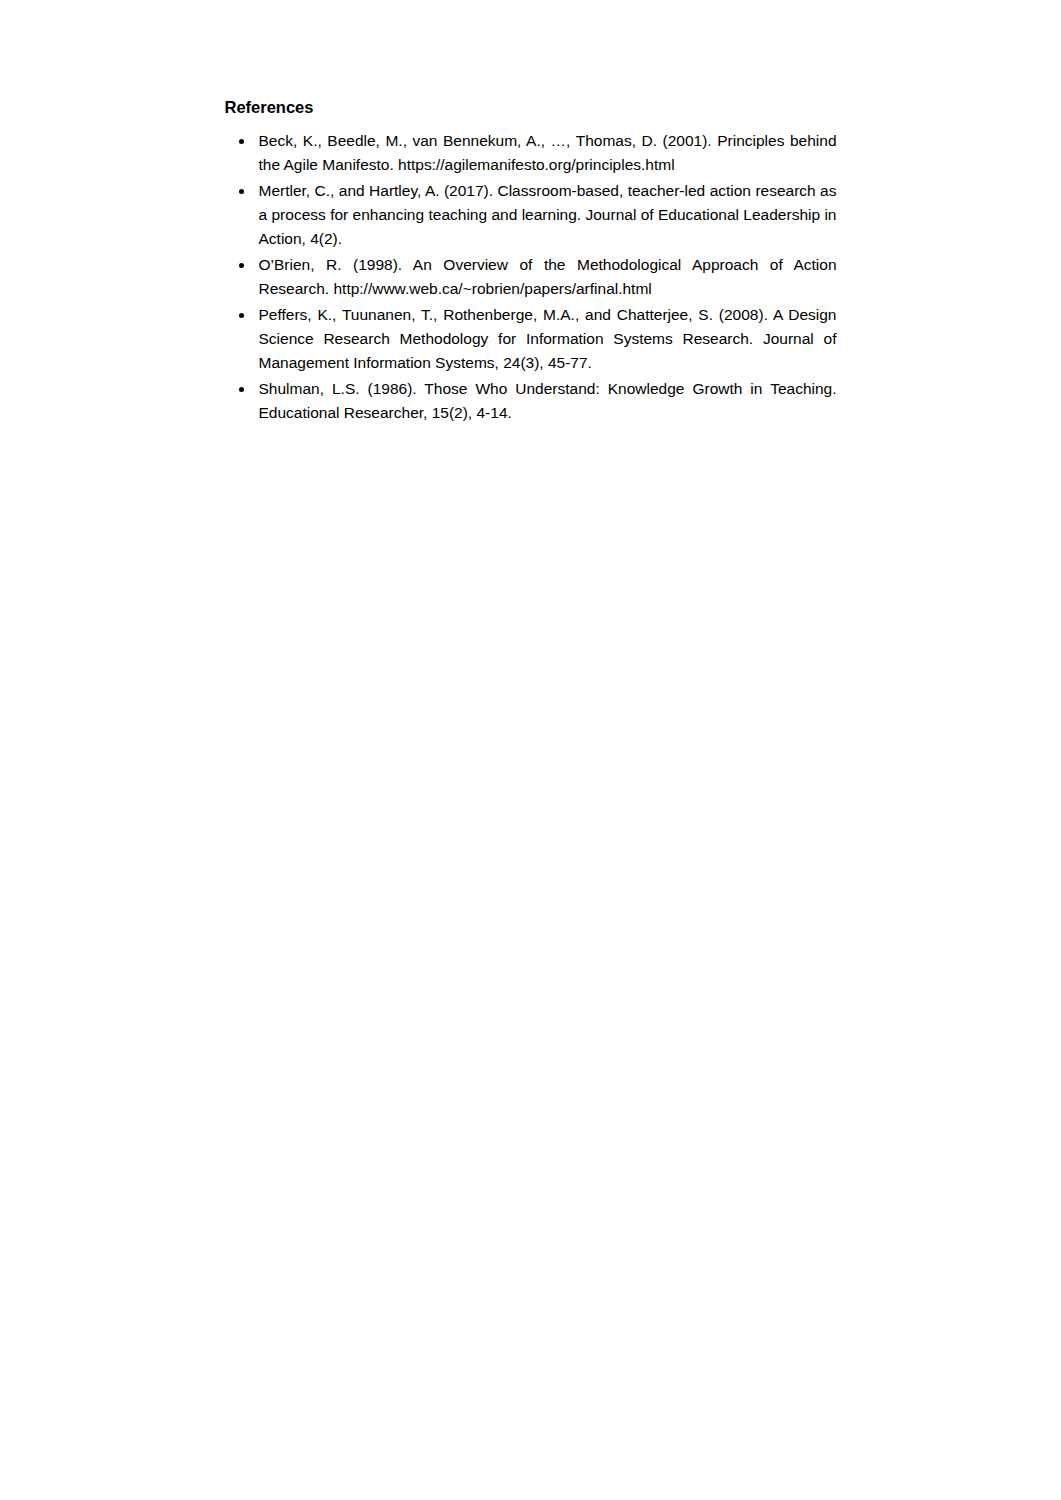References
Beck, K., Beedle, M., van Bennekum, A., …, Thomas, D. (2001). Principles behind the Agile Manifesto. https://agilemanifesto.org/principles.html
Mertler, C., and Hartley, A. (2017). Classroom-based, teacher-led action research as a process for enhancing teaching and learning. Journal of Educational Leadership in Action, 4(2).
O’Brien, R. (1998). An Overview of the Methodological Approach of Action Research. http://www.web.ca/~robrien/papers/arfinal.html
Peffers, K., Tuunanen, T., Rothenberge, M.A., and Chatterjee, S. (2008). A Design Science Research Methodology for Information Systems Research. Journal of Management Information Systems, 24(3), 45-77.
Shulman, L.S. (1986). Those Who Understand: Knowledge Growth in Teaching. Educational Researcher, 15(2), 4-14.